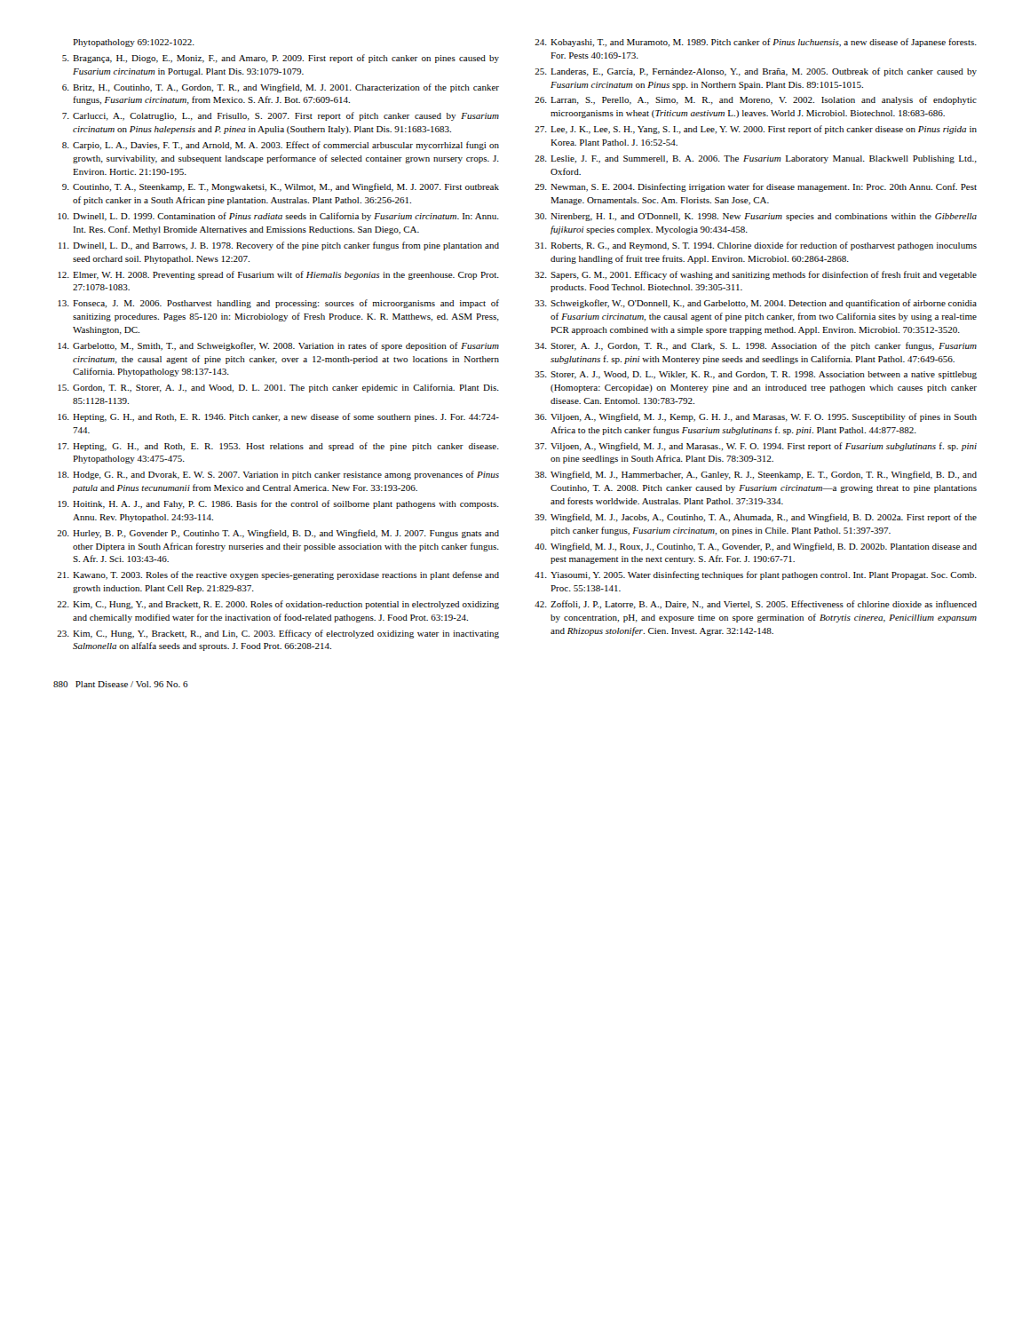Phytopathology 69:1022-1022.
5. Bragança, H., Diogo, E., Moniz, F., and Amaro, P. 2009. First report of pitch canker on pines caused by Fusarium circinatum in Portugal. Plant Dis. 93:1079-1079.
6. Britz, H., Coutinho, T. A., Gordon, T. R., and Wingfield, M. J. 2001. Characterization of the pitch canker fungus, Fusarium circinatum, from Mexico. S. Afr. J. Bot. 67:609-614.
7. Carlucci, A., Colatruglio, L., and Frisullo, S. 2007. First report of pitch canker caused by Fusarium circinatum on Pinus halepensis and P. pinea in Apulia (Southern Italy). Plant Dis. 91:1683-1683.
8. Carpio, L. A., Davies, F. T., and Arnold, M. A. 2003. Effect of commercial arbuscular mycorrhizal fungi on growth, survivability, and subsequent landscape performance of selected container grown nursery crops. J. Environ. Hortic. 21:190-195.
9. Coutinho, T. A., Steenkamp, E. T., Mongwaketsi, K., Wilmot, M., and Wingfield, M. J. 2007. First outbreak of pitch canker in a South African pine plantation. Australas. Plant Pathol. 36:256-261.
10. Dwinell, L. D. 1999. Contamination of Pinus radiata seeds in California by Fusarium circinatum. In: Annu. Int. Res. Conf. Methyl Bromide Alternatives and Emissions Reductions. San Diego, CA.
11. Dwinell, L. D., and Barrows, J. B. 1978. Recovery of the pine pitch canker fungus from pine plantation and seed orchard soil. Phytopathol. News 12:207.
12. Elmer, W. H. 2008. Preventing spread of Fusarium wilt of Hiemalis begonias in the greenhouse. Crop Prot. 27:1078-1083.
13. Fonseca, J. M. 2006. Postharvest handling and processing: sources of microorganisms and impact of sanitizing procedures. Pages 85-120 in: Microbiology of Fresh Produce. K. R. Matthews, ed. ASM Press, Washington, DC.
14. Garbelotto, M., Smith, T., and Schweigkofler, W. 2008. Variation in rates of spore deposition of Fusarium circinatum, the causal agent of pine pitch canker, over a 12-month-period at two locations in Northern California. Phytopathology 98:137-143.
15. Gordon, T. R., Storer, A. J., and Wood, D. L. 2001. The pitch canker epidemic in California. Plant Dis. 85:1128-1139.
16. Hepting, G. H., and Roth, E. R. 1946. Pitch canker, a new disease of some southern pines. J. For. 44:724-744.
17. Hepting, G. H., and Roth, E. R. 1953. Host relations and spread of the pine pitch canker disease. Phytopathology 43:475-475.
18. Hodge, G. R., and Dvorak, E. W. S. 2007. Variation in pitch canker resistance among provenances of Pinus patula and Pinus tecunumanii from Mexico and Central America. New For. 33:193-206.
19. Hoitink, H. A. J., and Fahy, P. C. 1986. Basis for the control of soilborne plant pathogens with composts. Annu. Rev. Phytopathol. 24:93-114.
20. Hurley, B. P., Govender P., Coutinho T. A., Wingfield, B. D., and Wingfield, M. J. 2007. Fungus gnats and other Diptera in South African forestry nurseries and their possible association with the pitch canker fungus. S. Afr. J. Sci. 103:43-46.
21. Kawano, T. 2003. Roles of the reactive oxygen species-generating peroxidase reactions in plant defense and growth induction. Plant Cell Rep. 21:829-837.
22. Kim, C., Hung, Y., and Brackett, R. E. 2000. Roles of oxidation-reduction potential in electrolyzed oxidizing and chemically modified water for the inactivation of food-related pathogens. J. Food Prot. 63:19-24.
23. Kim, C., Hung, Y., Brackett, R., and Lin, C. 2003. Efficacy of electrolyzed oxidizing water in inactivating Salmonella on alfalfa seeds and sprouts. J. Food Prot. 66:208-214.
24. Kobayashi, T., and Muramoto, M. 1989. Pitch canker of Pinus luchuensis, a new disease of Japanese forests. For. Pests 40:169-173.
25. Landeras, E., García, P., Fernández-Alonso, Y., and Braña, M. 2005. Outbreak of pitch canker caused by Fusarium circinatum on Pinus spp. in Northern Spain. Plant Dis. 89:1015-1015.
26. Larran, S., Perello, A., Simo, M. R., and Moreno, V. 2002. Isolation and analysis of endophytic microorganisms in wheat (Triticum aestivum L.) leaves. World J. Microbiol. Biotechnol. 18:683-686.
27. Lee, J. K., Lee, S. H., Yang, S. I., and Lee, Y. W. 2000. First report of pitch canker disease on Pinus rigida in Korea. Plant Pathol. J. 16:52-54.
28. Leslie, J. F., and Summerell, B. A. 2006. The Fusarium Laboratory Manual. Blackwell Publishing Ltd., Oxford.
29. Newman, S. E. 2004. Disinfecting irrigation water for disease management. In: Proc. 20th Annu. Conf. Pest Manage. Ornamentals. Soc. Am. Florists. San Jose, CA.
30. Nirenberg, H. I., and O'Donnell, K. 1998. New Fusarium species and combinations within the Gibberella fujikuroi species complex. Mycologia 90:434-458.
31. Roberts, R. G., and Reymond, S. T. 1994. Chlorine dioxide for reduction of postharvest pathogen inoculums during handling of fruit tree fruits. Appl. Environ. Microbiol. 60:2864-2868.
32. Sapers, G. M., 2001. Efficacy of washing and sanitizing methods for disinfection of fresh fruit and vegetable products. Food Technol. Biotechnol. 39:305-311.
33. Schweigkofler, W., O'Donnell, K., and Garbelotto, M. 2004. Detection and quantification of airborne conidia of Fusarium circinatum, the causal agent of pine pitch canker, from two California sites by using a real-time PCR approach combined with a simple spore trapping method. Appl. Environ. Microbiol. 70:3512-3520.
34. Storer, A. J., Gordon, T. R., and Clark, S. L. 1998. Association of the pitch canker fungus, Fusarium subglutinans f. sp. pini with Monterey pine seeds and seedlings in California. Plant Pathol. 47:649-656.
35. Storer, A. J., Wood, D. L., Wikler, K. R., and Gordon, T. R. 1998. Association between a native spittlebug (Homoptera: Cercopidae) on Monterey pine and an introduced tree pathogen which causes pitch canker disease. Can. Entomol. 130:783-792.
36. Viljoen, A., Wingfield, M. J., Kemp, G. H. J., and Marasas, W. F. O. 1995. Susceptibility of pines in South Africa to the pitch canker fungus Fusarium subglutinans f. sp. pini. Plant Pathol. 44:877-882.
37. Viljoen, A., Wingfield, M. J., and Marasas., W. F. O. 1994. First report of Fusarium subglutinans f. sp. pini on pine seedlings in South Africa. Plant Dis. 78:309-312.
38. Wingfield, M. J., Hammerbacher, A., Ganley, R. J., Steenkamp, E. T., Gordon, T. R., Wingfield, B. D., and Coutinho, T. A. 2008. Pitch canker caused by Fusarium circinatum—a growing threat to pine plantations and forests worldwide. Australas. Plant Pathol. 37:319-334.
39. Wingfield, M. J., Jacobs, A., Coutinho, T. A., Ahumada, R., and Wingfield, B. D. 2002a. First report of the pitch canker fungus, Fusarium circinatum, on pines in Chile. Plant Pathol. 51:397-397.
40. Wingfield, M. J., Roux, J., Coutinho, T. A., Govender, P., and Wingfield, B. D. 2002b. Plantation disease and pest management in the next century. S. Afr. For. J. 190:67-71.
41. Yiasoumi, Y. 2005. Water disinfecting techniques for plant pathogen control. Int. Plant Propagat. Soc. Comb. Proc. 55:138-141.
42. Zoffoli, J. P., Latorre, B. A., Daire, N., and Viertel, S. 2005. Effectiveness of chlorine dioxide as influenced by concentration, pH, and exposure time on spore germination of Botrytis cinerea, Penicillium expansum and Rhizopus stolonifer. Cien. Invest. Agrar. 32:142-148.
880 Plant Disease / Vol. 96 No. 6